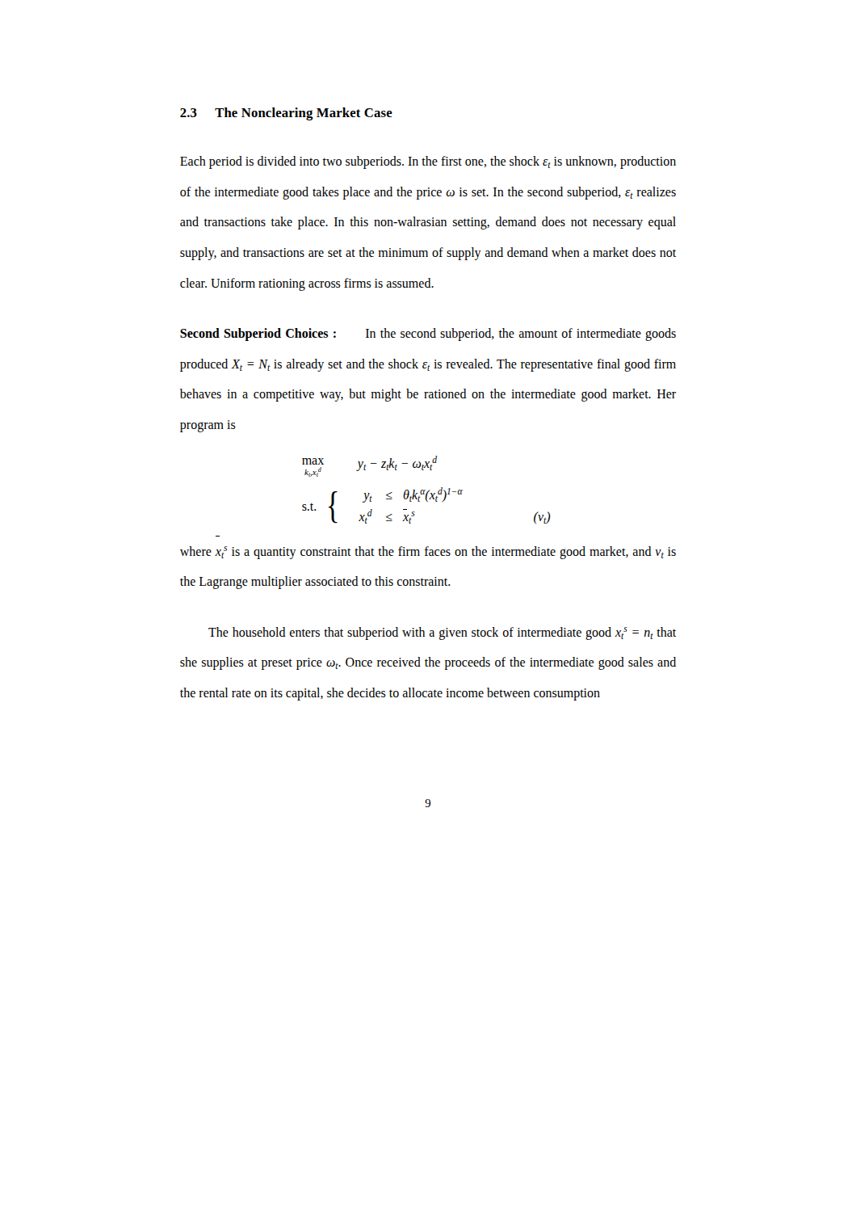2.3 The Nonclearing Market Case
Each period is divided into two subperiods. In the first one, the shock εt is unknown, production of the intermediate good takes place and the price ω is set. In the second subperiod, εt realizes and transactions take place. In this non-walrasian setting, demand does not necessary equal supply, and transactions are set at the minimum of supply and demand when a market does not clear. Uniform rationing across firms is assumed.
Second Subperiod Choices : In the second subperiod, the amount of intermediate goods produced Xt = Nt is already set and the shock εt is revealed. The representative final good firm behaves in a competitive way, but might be rationed on the intermediate good market. Her program is
max kt,xtd yt − ztkt − ωtxtd
s.t. {
| y t | ≤ | θ t k t α (x t d ) 1−α | |
| x t d | ≤ | x t s | (ν t ) |
where xts is a quantity constraint that the firm faces on the intermediate good market, and νt is the Lagrange multiplier associated to this constraint.
The household enters that subperiod with a given stock of intermediate good xts = nt that she supplies at preset price ωt. Once received the proceeds of the intermediate good sales and the rental rate on its capital, she decides to allocate income between consumption
9